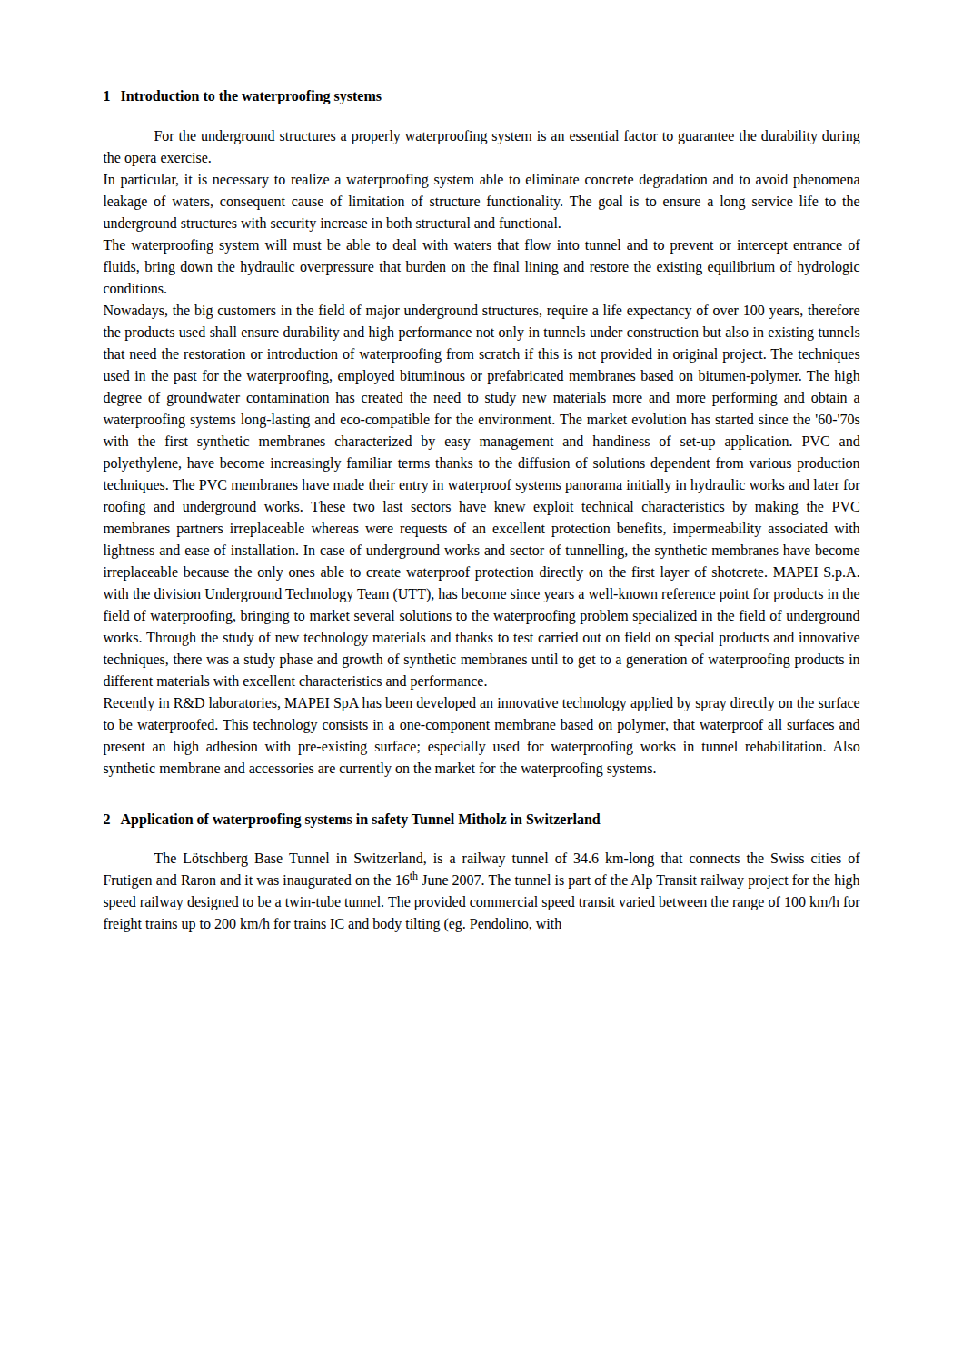1 Introduction to the waterproofing systems
For the underground structures a properly waterproofing system is an essential factor to guarantee the durability during the opera exercise.
In particular, it is necessary to realize a waterproofing system able to eliminate concrete degradation and to avoid phenomena leakage of waters, consequent cause of limitation of structure functionality. The goal is to ensure a long service life to the underground structures with security increase in both structural and functional.
The waterproofing system will must be able to deal with waters that flow into tunnel and to prevent or intercept entrance of fluids, bring down the hydraulic overpressure that burden on the final lining and restore the existing equilibrium of hydrologic conditions.
Nowadays, the big customers in the field of major underground structures, require a life expectancy of over 100 years, therefore the products used shall ensure durability and high performance not only in tunnels under construction but also in existing tunnels that need the restoration or introduction of waterproofing from scratch if this is not provided in original project. The techniques used in the past for the waterproofing, employed bituminous or prefabricated membranes based on bitumen-polymer. The high degree of groundwater contamination has created the need to study new materials more and more performing and obtain a waterproofing systems long-lasting and eco-compatible for the environment. The market evolution has started since the '60-'70s with the first synthetic membranes characterized by easy management and handiness of set-up application. PVC and polyethylene, have become increasingly familiar terms thanks to the diffusion of solutions dependent from various production techniques. The PVC membranes have made their entry in waterproof systems panorama initially in hydraulic works and later for roofing and underground works. These two last sectors have knew exploit technical characteristics by making the PVC membranes partners irreplaceable whereas were requests of an excellent protection benefits, impermeability associated with lightness and ease of installation. In case of underground works and sector of tunnelling, the synthetic membranes have become irreplaceable because the only ones able to create waterproof protection directly on the first layer of shotcrete. MAPEI S.p.A. with the division Underground Technology Team (UTT), has become since years a well-known reference point for products in the field of waterproofing, bringing to market several solutions to the waterproofing problem specialized in the field of underground works. Through the study of new technology materials and thanks to test carried out on field on special products and innovative techniques, there was a study phase and growth of synthetic membranes until to get to a generation of waterproofing products in different materials with excellent characteristics and performance.
Recently in R&D laboratories, MAPEI SpA has been developed an innovative technology applied by spray directly on the surface to be waterproofed. This technology consists in a one-component membrane based on polymer, that waterproof all surfaces and present an high adhesion with pre-existing surface; especially used for waterproofing works in tunnel rehabilitation. Also synthetic membrane and accessories are currently on the market for the waterproofing systems.
2 Application of waterproofing systems in safety Tunnel Mitholz in Switzerland
The Lötschberg Base Tunnel in Switzerland, is a railway tunnel of 34.6 km-long that connects the Swiss cities of Frutigen and Raron and it was inaugurated on the 16th June 2007. The tunnel is part of the Alp Transit railway project for the high speed railway designed to be a twin-tube tunnel. The provided commercial speed transit varied between the range of 100 km/h for freight trains up to 200 km/h for trains IC and body tilting (eg. Pendolino, with